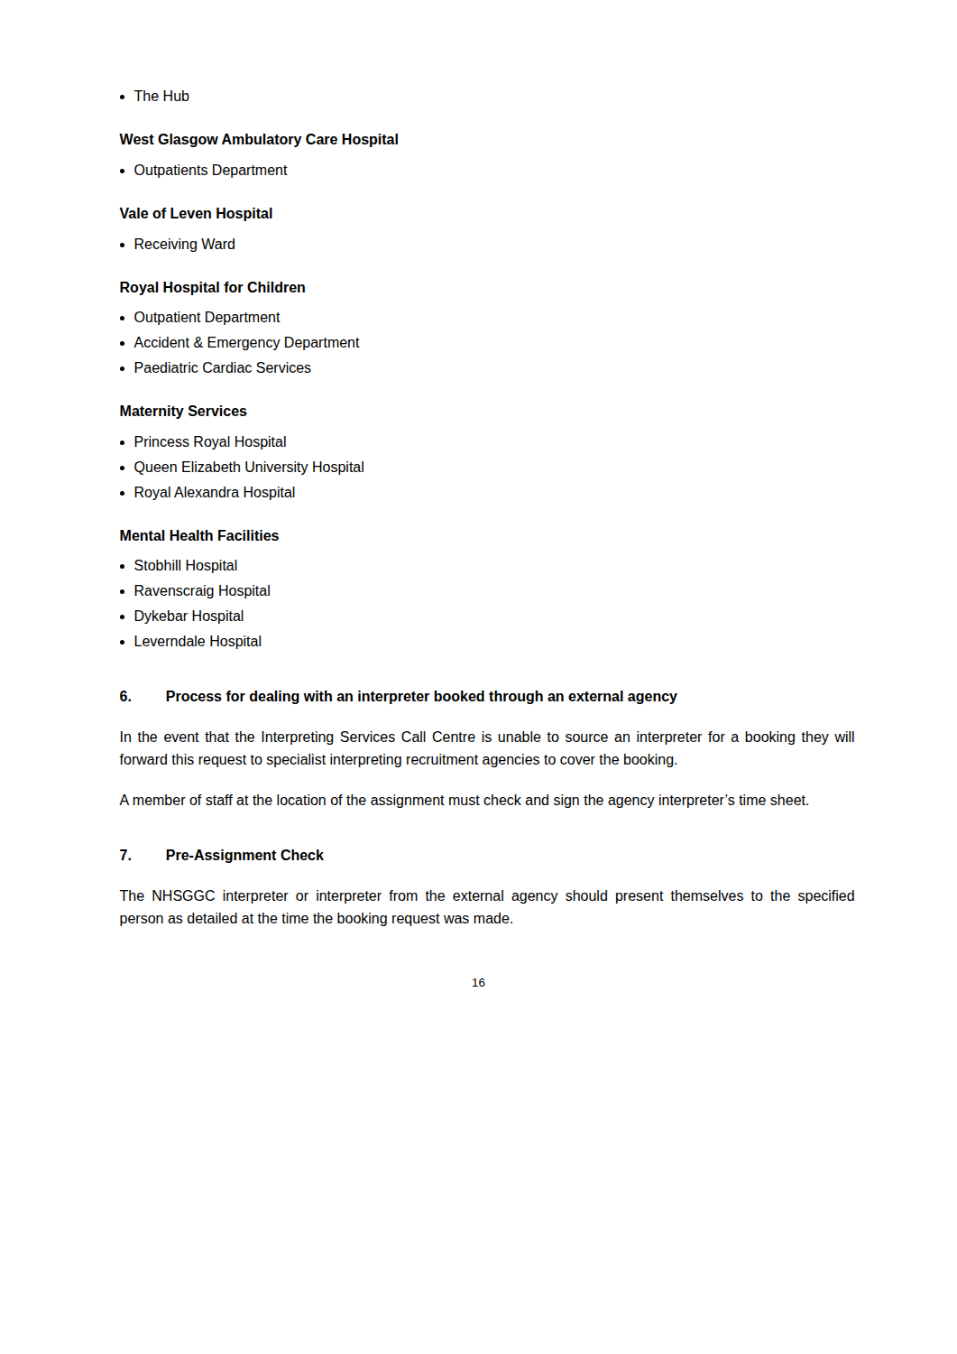The Hub
West Glasgow Ambulatory Care Hospital
Outpatients Department
Vale of Leven Hospital
Receiving Ward
Royal Hospital for Children
Outpatient Department
Accident & Emergency Department
Paediatric Cardiac Services
Maternity Services
Princess Royal Hospital
Queen Elizabeth University Hospital
Royal Alexandra Hospital
Mental Health Facilities
Stobhill Hospital
Ravenscraig Hospital
Dykebar Hospital
Leverndale Hospital
6. Process for dealing with an interpreter booked through an external agency
In the event that the Interpreting Services Call Centre is unable to source an interpreter for a booking they will forward this request to specialist interpreting recruitment agencies to cover the booking.
A member of staff at the location of the assignment must check and sign the agency interpreter’s time sheet.
7. Pre-Assignment Check
The NHSGGC interpreter or interpreter from the external agency should present themselves to the specified person as detailed at the time the booking request was made.
16